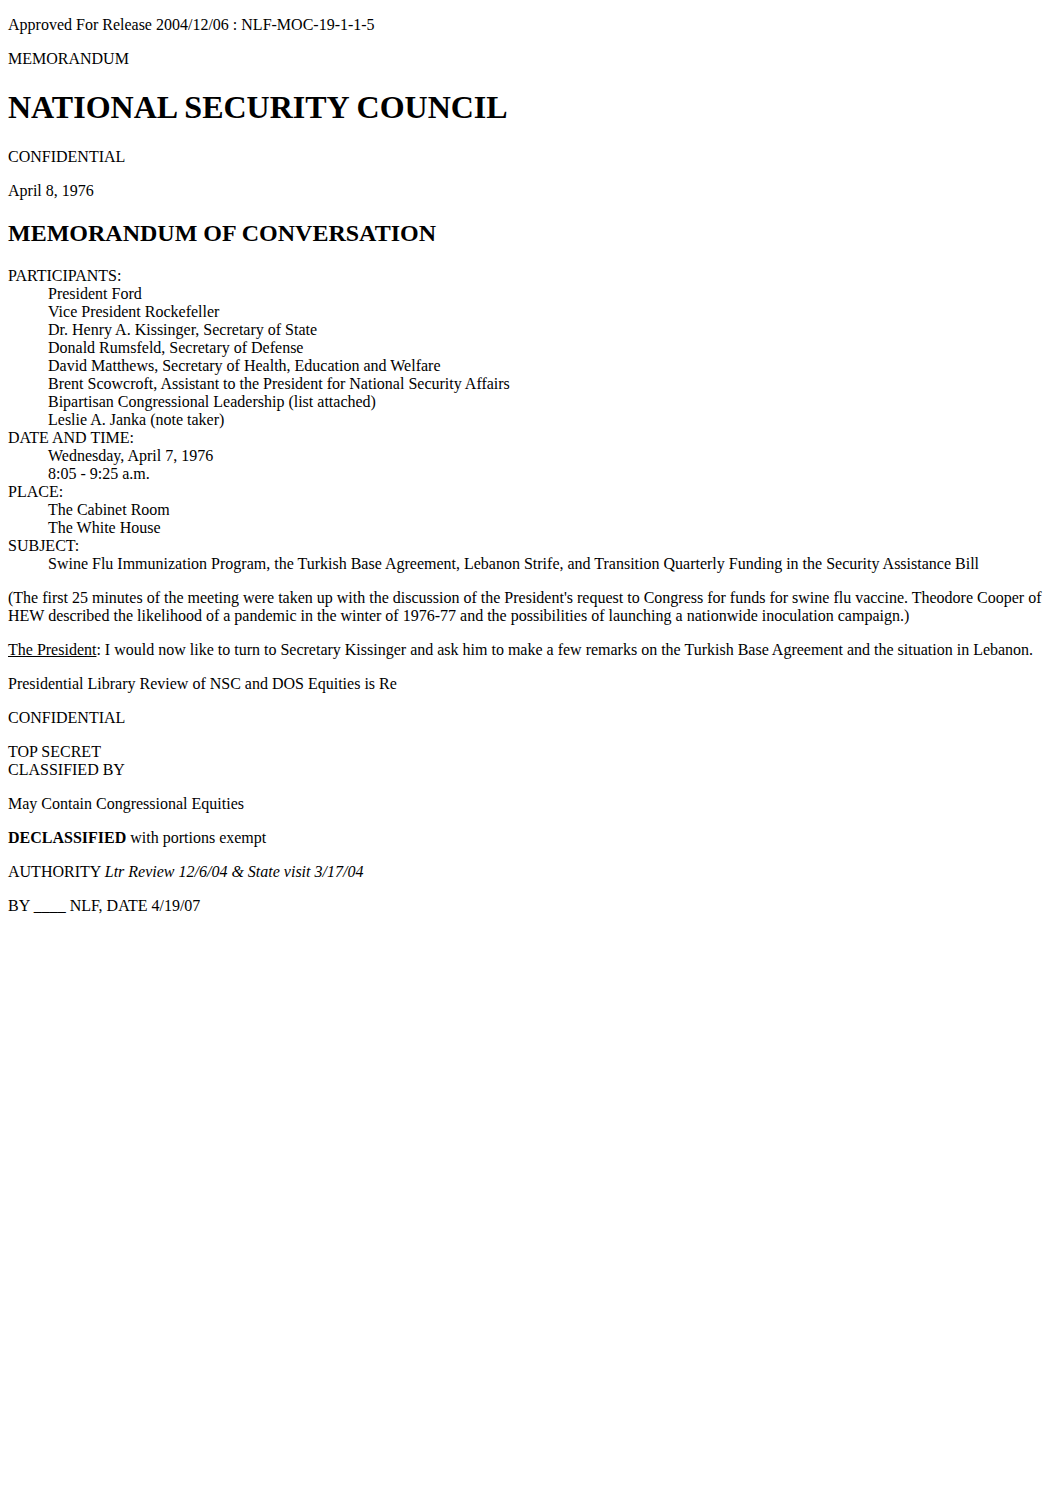Approved For Release 2004/12/06 : NLF-MOC-19-1-1-5
MEMORANDUM
NATIONAL SECURITY COUNCIL
CONFIDENTIAL
April 8, 1976
MEMORANDUM OF CONVERSATION
PARTICIPANTS:
President Ford
Vice President Rockefeller
Dr. Henry A. Kissinger, Secretary of State
Donald Rumsfeld, Secretary of Defense
David Matthews, Secretary of Health, Education and Welfare
Brent Scowcroft, Assistant to the President for National Security Affairs
Bipartisan Congressional Leadership (list attached)
Leslie A. Janka (note taker)
DATE AND TIME:
Wednesday, April 7, 1976
8:05 - 9:25 a.m.
PLACE:
The Cabinet Room
The White House
SUBJECT:
Swine Flu Immunization Program, the Turkish Base Agreement, Lebanon Strife, and Transition Quarterly Funding in the Security Assistance Bill
(The first 25 minutes of the meeting were taken up with the discussion of the President's request to Congress for funds for swine flu vaccine. Theodore Cooper of HEW described the likelihood of a pandemic in the winter of 1976-77 and the possibilities of launching a nationwide inoculation campaign.)
The President: I would now like to turn to Secretary Kissinger and ask him to make a few remarks on the Turkish Base Agreement and the situation in Lebanon.
Presidential Library Review of NSC and DOS Equities is Re
CONFIDENTIAL
TOP SECRET
CLASSIFIED BY
May Contain Congressional Equities
DECLASSIFIED with portions exempt
AUTHORITY Ltr Review 12/6/04 & State visit 3/17/04
BY ____ NLF, DATE 4/19/07